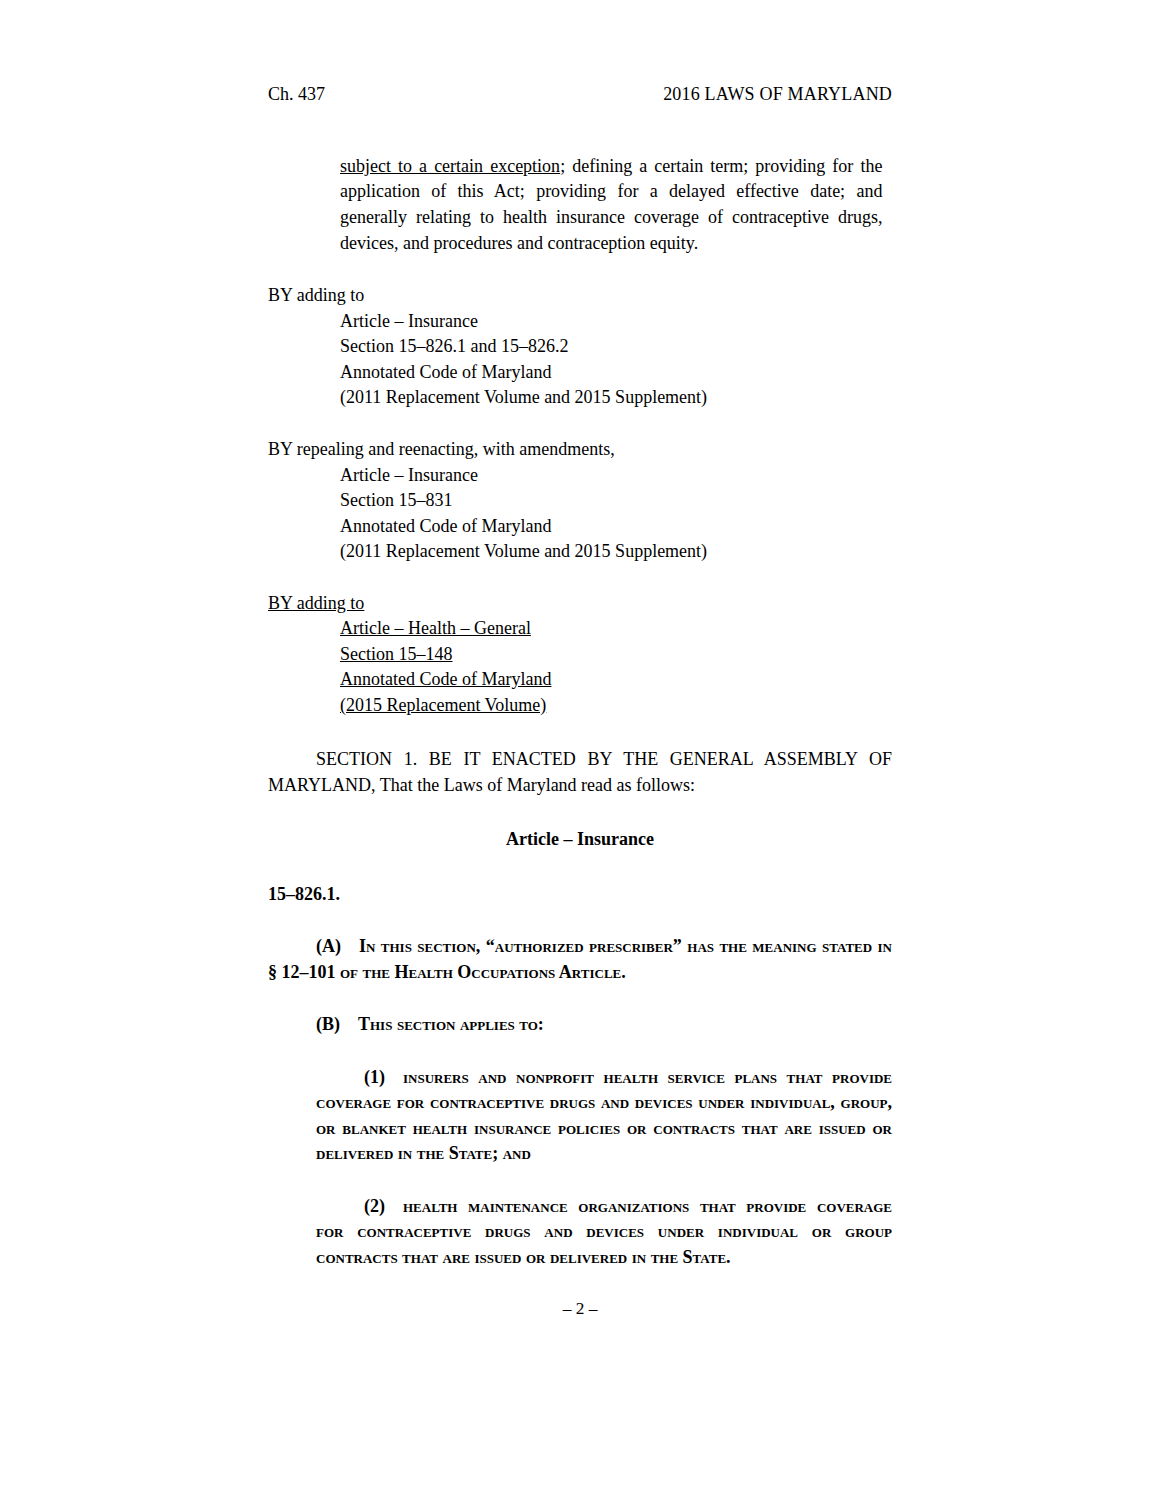Ch. 437
2016 LAWS OF MARYLAND
subject to a certain exception; defining a certain term; providing for the application of this Act; providing for a delayed effective date; and generally relating to health insurance coverage of contraceptive drugs, devices, and procedures and contraception equity.
BY adding to
Article – Insurance
Section 15–826.1 and 15–826.2
Annotated Code of Maryland
(2011 Replacement Volume and 2015 Supplement)
BY repealing and reenacting, with amendments,
Article – Insurance
Section 15–831
Annotated Code of Maryland
(2011 Replacement Volume and 2015 Supplement)
BY adding to
Article – Health – General
Section 15–148
Annotated Code of Maryland
(2015 Replacement Volume)
SECTION 1. BE IT ENACTED BY THE GENERAL ASSEMBLY OF MARYLAND, That the Laws of Maryland read as follows:
Article – Insurance
15–826.1.
(A) In this section, “authorized prescriber” has the meaning stated in § 12–101 of the Health Occupations Article.
(B) This section applies to:
(1) insurers and nonprofit health service plans that provide coverage for contraceptive drugs and devices under individual, group, or blanket health insurance policies or contracts that are issued or delivered in the State; and
(2) health maintenance organizations that provide coverage for contraceptive drugs and devices under individual or group contracts that are issued or delivered in the State.
– 2 –